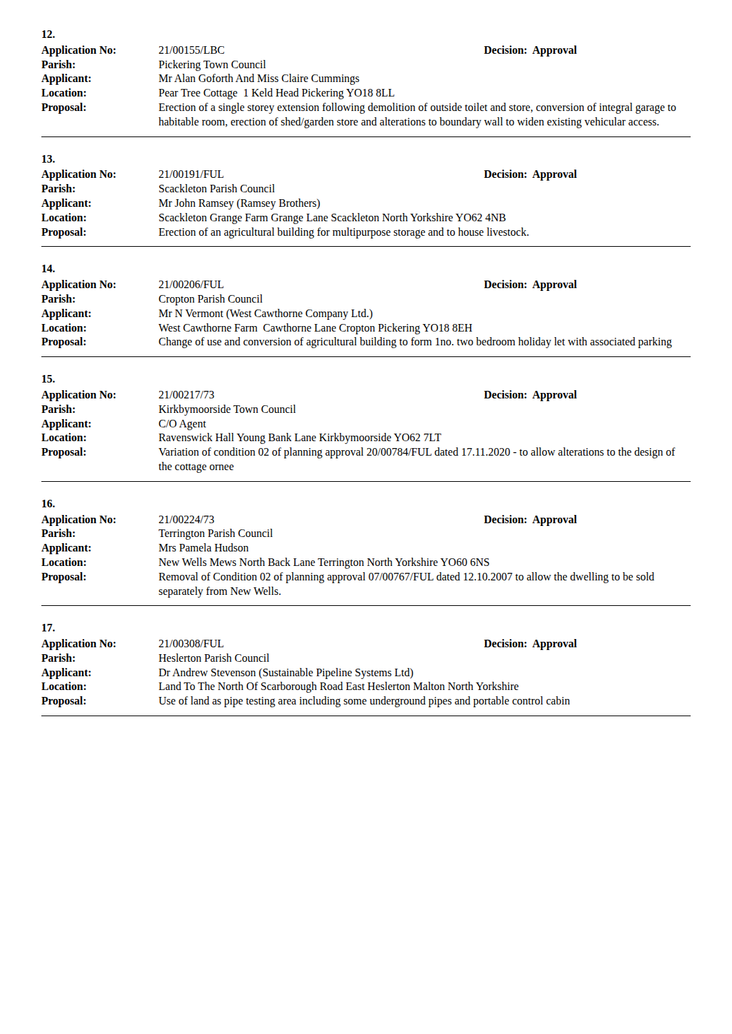12.
| Application No: | 21/00155/LBC | Decision: Approval |
| Parish: | Pickering Town Council |
| Applicant: | Mr Alan Goforth And Miss Claire Cummings |
| Location: | Pear Tree Cottage 1 Keld Head Pickering YO18 8LL |
| Proposal: | Erection of a single storey extension following demolition of outside toilet and store, conversion of integral garage to habitable room, erection of shed/garden store and alterations to boundary wall to widen existing vehicular access. |
13.
| Application No: | 21/00191/FUL | Decision: Approval |
| Parish: | Scackleton Parish Council |
| Applicant: | Mr John Ramsey (Ramsey Brothers) |
| Location: | Scackleton Grange Farm Grange Lane Scackleton North Yorkshire YO62 4NB |
| Proposal: | Erection of an agricultural building for multipurpose storage and to house livestock. |
14.
| Application No: | 21/00206/FUL | Decision: Approval |
| Parish: | Cropton Parish Council |
| Applicant: | Mr N Vermont (West Cawthorne Company Ltd.) |
| Location: | West Cawthorne Farm Cawthorne Lane Cropton Pickering YO18 8EH |
| Proposal: | Change of use and conversion of agricultural building to form 1no. two bedroom holiday let with associated parking |
15.
| Application No: | 21/00217/73 | Decision: Approval |
| Parish: | Kirkbymoorside Town Council |
| Applicant: | C/O Agent |
| Location: | Ravenswick Hall Young Bank Lane Kirkbymoorside YO62 7LT |
| Proposal: | Variation of condition 02 of planning approval 20/00784/FUL dated 17.11.2020 - to allow alterations to the design of the cottage ornee |
16.
| Application No: | 21/00224/73 | Decision: Approval |
| Parish: | Terrington Parish Council |
| Applicant: | Mrs Pamela Hudson |
| Location: | New Wells Mews North Back Lane Terrington North Yorkshire YO60 6NS |
| Proposal: | Removal of Condition 02 of planning approval 07/00767/FUL dated 12.10.2007 to allow the dwelling to be sold separately from New Wells. |
17.
| Application No: | 21/00308/FUL | Decision: Approval |
| Parish: | Heslerton Parish Council |
| Applicant: | Dr Andrew Stevenson (Sustainable Pipeline Systems Ltd) |
| Location: | Land To The North Of Scarborough Road East Heslerton Malton North Yorkshire |
| Proposal: | Use of land as pipe testing area including some underground pipes and portable control cabin |